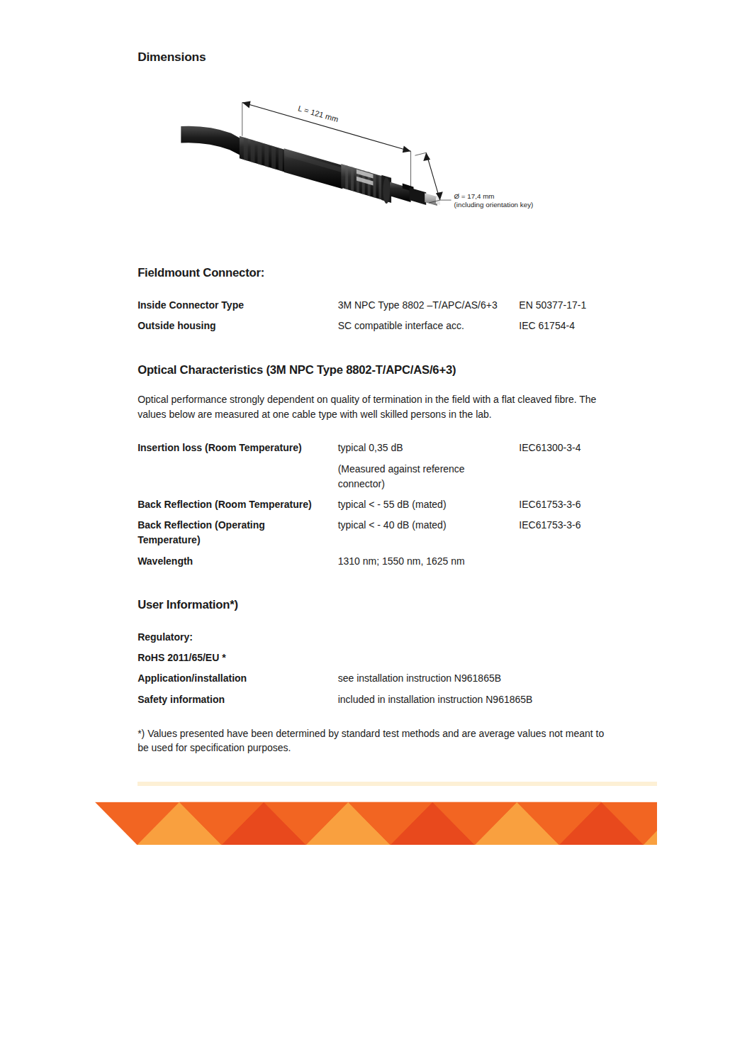Dimensions
L = 121 mm Ø = 17,4 mm (including orientation key)
Fieldmount Connector:
| Inside Connector Type | 3M NPC Type 8802 –T/APC/AS/6+3 | EN 50377-17-1 |
| Outside housing | SC compatible interface acc. | IEC 61754-4 |
Optical Characteristics (3M NPC Type 8802-T/APC/AS/6+3)
Optical performance strongly dependent on quality of termination in the field with a flat cleaved fibre. The values below are measured at one cable type with well skilled persons in the lab.
| Insertion loss (Room Temperature) | typical 0,35 dB | IEC61300-3-4 |
| | (Measured against reference connector) | |
| Back Reflection (Room Temperature) | typical < - 55 dB (mated) | IEC61753-3-6 |
| Back Reflection (Operating Temperature) | typical < - 40 dB (mated) | IEC61753-3-6 |
| Wavelength | 1310 nm; 1550 nm, 1625 nm | |
User Information*)
| Regulatory: | |
| RoHS 2011/65/EU * | |
| Application/installation | see installation instruction N961865B |
| Safety information | included in installation instruction N961865B |
*) Values presented have been determined by standard test methods and are average values not meant to be used for specification purposes.
This Product Bulletin is valid for following ECAM Connect Kits:
ECAM Connect Kit SC/APC/AS IP65 N721202A.